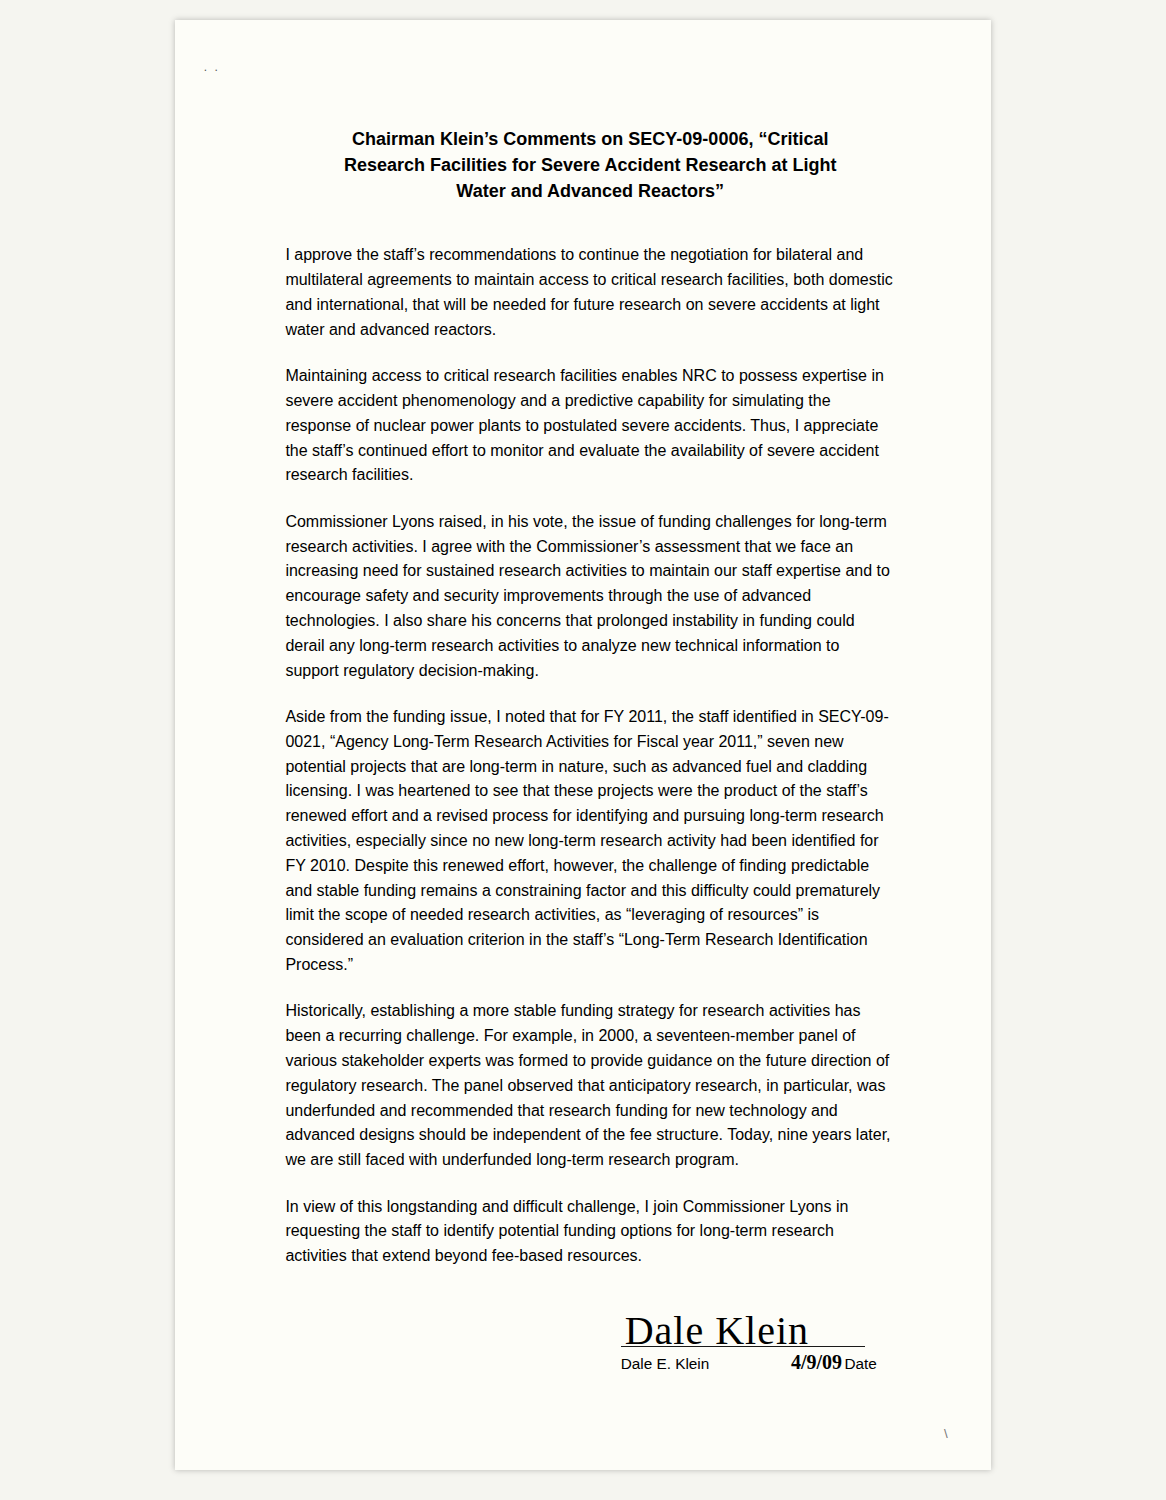. .
Chairman Klein’s Comments on SECY-09-0006, “Critical Research Facilities for Severe Accident Research at Light Water and Advanced Reactors”
I approve the staff’s recommendations to continue the negotiation for bilateral and multilateral agreements to maintain access to critical research facilities, both domestic and international, that will be needed for future research on severe accidents at light water and advanced reactors.
Maintaining access to critical research facilities enables NRC to possess expertise in severe accident phenomenology and a predictive capability for simulating the response of nuclear power plants to postulated severe accidents. Thus, I appreciate the staff’s continued effort to monitor and evaluate the availability of severe accident research facilities.
Commissioner Lyons raised, in his vote, the issue of funding challenges for long-term research activities. I agree with the Commissioner’s assessment that we face an increasing need for sustained research activities to maintain our staff expertise and to encourage safety and security improvements through the use of advanced technologies. I also share his concerns that prolonged instability in funding could derail any long-term research activities to analyze new technical information to support regulatory decision-making.
Aside from the funding issue, I noted that for FY 2011, the staff identified in SECY-09-0021, “Agency Long-Term Research Activities for Fiscal year 2011,” seven new potential projects that are long-term in nature, such as advanced fuel and cladding licensing. I was heartened to see that these projects were the product of the staff’s renewed effort and a revised process for identifying and pursuing long-term research activities, especially since no new long-term research activity had been identified for FY 2010. Despite this renewed effort, however, the challenge of finding predictable and stable funding remains a constraining factor and this difficulty could prematurely limit the scope of needed research activities, as “leveraging of resources” is considered an evaluation criterion in the staff’s “Long-Term Research Identification Process.”
Historically, establishing a more stable funding strategy for research activities has been a recurring challenge. For example, in 2000, a seventeen-member panel of various stakeholder experts was formed to provide guidance on the future direction of regulatory research. The panel observed that anticipatory research, in particular, was underfunded and recommended that research funding for new technology and advanced designs should be independent of the fee structure. Today, nine years later, we are still faced with underfunded long-term research program.
In view of this longstanding and difficult challenge, I join Commissioner Lyons in requesting the staff to identify potential funding options for long-term research activities that extend beyond fee-based resources.
Dale Klein
Dale E. Klein 4/9/09 Date
\